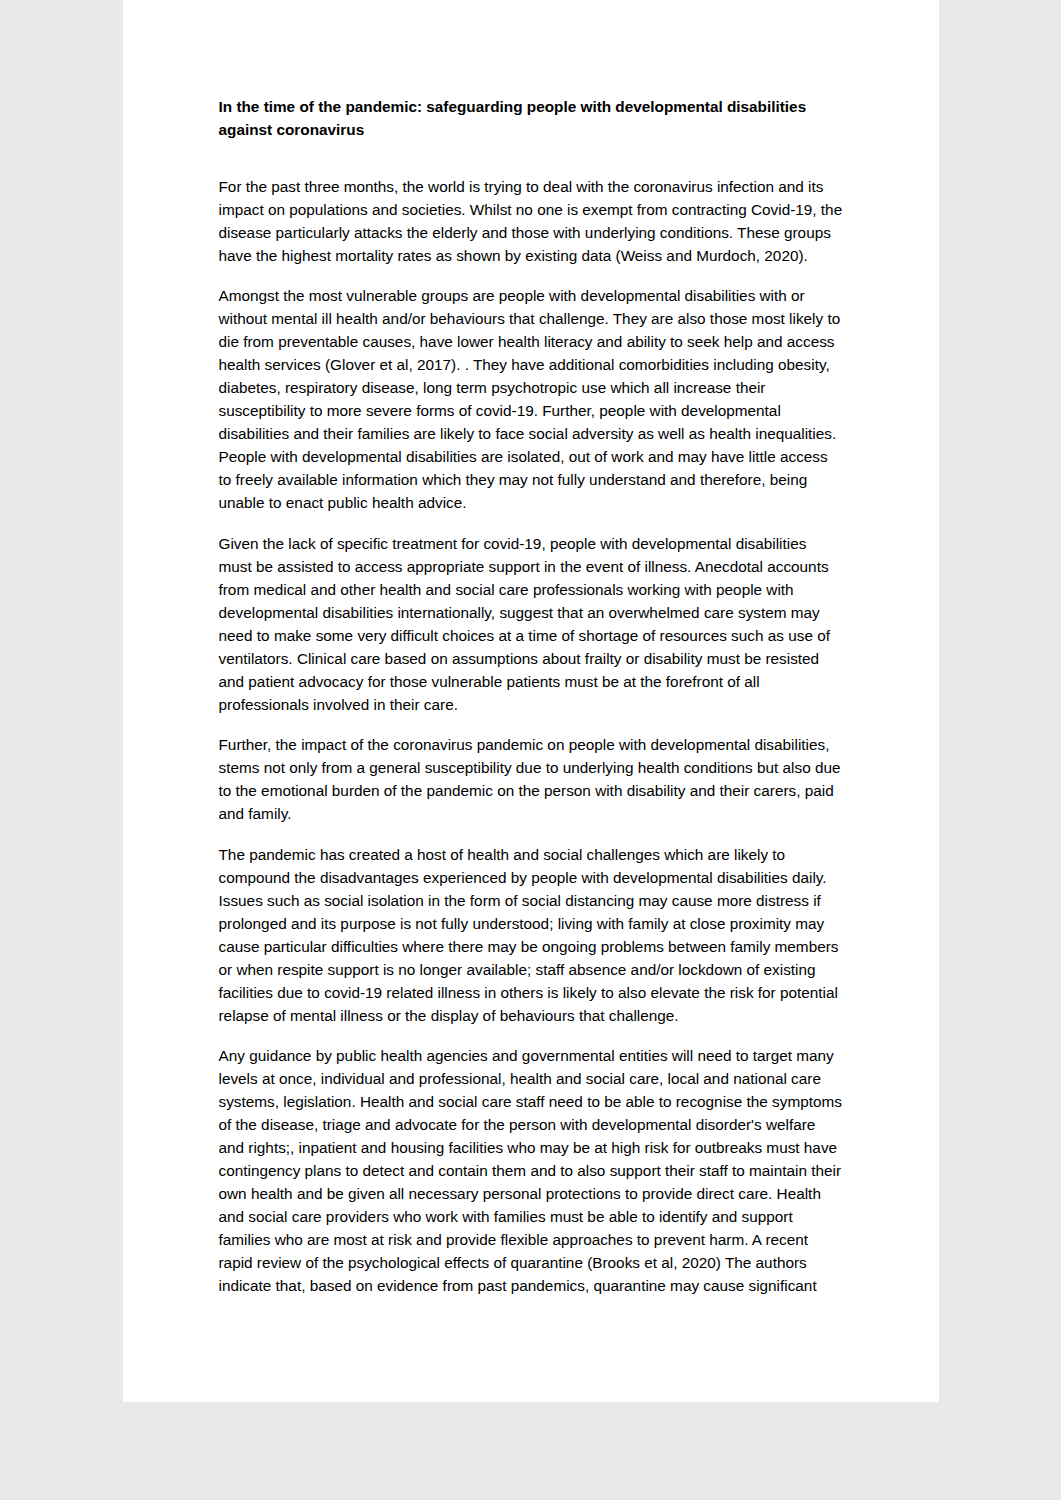In the time of the pandemic: safeguarding people with developmental disabilities against coronavirus
For the past three months, the world is trying to deal with the coronavirus infection and its impact on populations and societies. Whilst no one is exempt from contracting Covid-19, the disease particularly attacks the elderly and those with underlying conditions. These groups have the highest mortality rates as shown by existing data (Weiss and Murdoch, 2020).
Amongst the most vulnerable groups are people with developmental disabilities with or without mental ill health and/or behaviours that challenge. They are also those most likely to die from preventable causes, have lower health literacy and ability to seek help and access health services (Glover et al, 2017). . They have additional comorbidities including obesity, diabetes, respiratory disease, long term psychotropic use which all increase their susceptibility to more severe forms of covid-19. Further, people with developmental disabilities and their families are likely to face social adversity as well as health inequalities. People with developmental disabilities are isolated, out of work and may have little access to freely available information which they may not fully understand and therefore, being unable to enact public health advice.
Given the lack of specific treatment for covid-19, people with developmental disabilities must be assisted to access appropriate support in the event of illness. Anecdotal accounts from medical and other health and social care professionals working with people with developmental disabilities internationally, suggest that an overwhelmed care system may need to make some very difficult choices at a time of shortage of resources such as use of ventilators. Clinical care based on assumptions about frailty or disability must be resisted and patient advocacy for those vulnerable patients must be at the forefront of all professionals involved in their care.
Further, the impact of the coronavirus pandemic on people with developmental disabilities, stems not only from a general susceptibility due to underlying health conditions but also due to the emotional burden of the pandemic on the person with disability and their carers, paid and family.
The pandemic has created a host of health and social challenges which are likely to compound the disadvantages experienced by people with developmental disabilities daily. Issues such as social isolation in the form of social distancing may cause more distress if prolonged and its purpose is not fully understood; living with family at close proximity may cause particular difficulties where there may be ongoing problems between family members or when respite support is no longer available; staff absence and/or lockdown of existing facilities due to covid-19 related illness in others is likely to also elevate the risk for potential relapse of mental illness or the display of behaviours that challenge.
Any guidance by public health agencies and governmental entities will need to target many levels at once, individual and professional, health and social care, local and national care systems, legislation. Health and social care staff need to be able to recognise the symptoms of the disease, triage and advocate for the person with developmental disorder's welfare and rights;, inpatient and housing facilities who may be at high risk for outbreaks must have contingency plans to detect and contain them and to also support their staff to maintain their own health and be given all necessary personal protections to provide direct care. Health and social care providers who work with families must be able to identify and support families who are most at risk and provide flexible approaches to prevent harm. A recent rapid review of the psychological effects of quarantine (Brooks et al, 2020) The authors indicate that, based on evidence from past pandemics, quarantine may cause significant